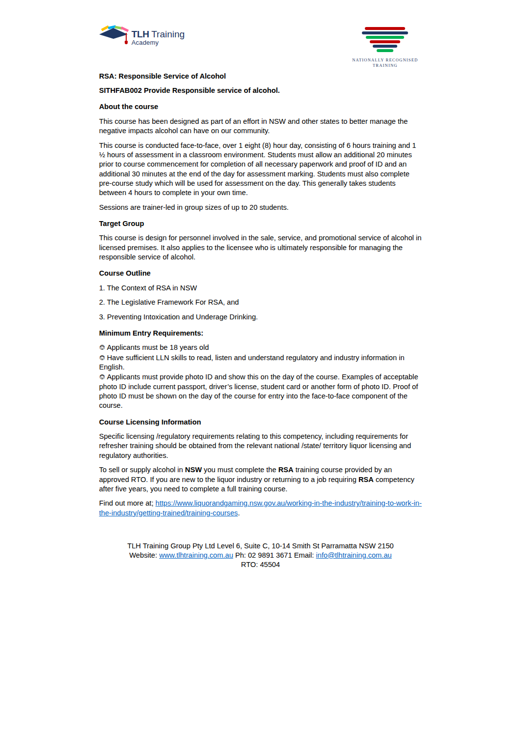TLH Training Academy
Nationally Recognised
Training
RSA: Responsible Service of Alcohol
SITHFAB002 Provide Responsible service of alcohol.
About the course
This course has been designed as part of an effort in NSW and other states to better manage the negative impacts alcohol can have on our community.
This course is conducted face-to-face, over 1 eight (8) hour day, consisting of 6 hours training and 1 ½ hours of assessment in a classroom environment. Students must allow an additional 20 minutes prior to course commencement for completion of all necessary paperwork and proof of ID and an additional 30 minutes at the end of the day for assessment marking. Students must also complete pre-course study which will be used for assessment on the day. This generally takes students between 4 hours to complete in your own time.
Sessions are trainer-led in group sizes of up to 20 students.
Target Group
This course is design for personnel involved in the sale, service, and promotional service of alcohol in licensed premises. It also applies to the licensee who is ultimately responsible for managing the responsible service of alcohol.
Course Outline
1. The Context of RSA in NSW
2. The Legislative Framework For RSA, and
3. Preventing Intoxication and Underage Drinking.
Minimum Entry Requirements:
⎊Applicants must be 18 years old
⎊Have sufficient LLN skills to read, listen and understand regulatory and industry information in English.
⎊Applicants must provide photo ID and show this on the day of the course. Examples of acceptable photo ID include current passport, driver’s license, student card or another form of photo ID. Proof of photo ID must be shown on the day of the course for entry into the face-to-face component of the course.
Course Licensing Information
Specific licensing /regulatory requirements relating to this competency, including requirements for refresher training should be obtained from the relevant national /state/ territory liquor licensing and regulatory authorities.
To sell or supply alcohol in NSW you must complete the RSA training course provided by an approved RTO. If you are new to the liquor industry or returning to a job requiring RSA competency after five years, you need to complete a full training course.
Find out more at; https://www.liquorandgaming.nsw.gov.au/working-in-the-industry/training-to-work-in-the-industry/getting-trained/training-courses.
TLH Training Group Pty Ltd Level 6, Suite C, 10-14 Smith St Parramatta NSW 2150
Website: www.tlhtraining.com.au Ph: 02 9891 3671 Email: info@tlhtraining.com.au
RTO: 45504